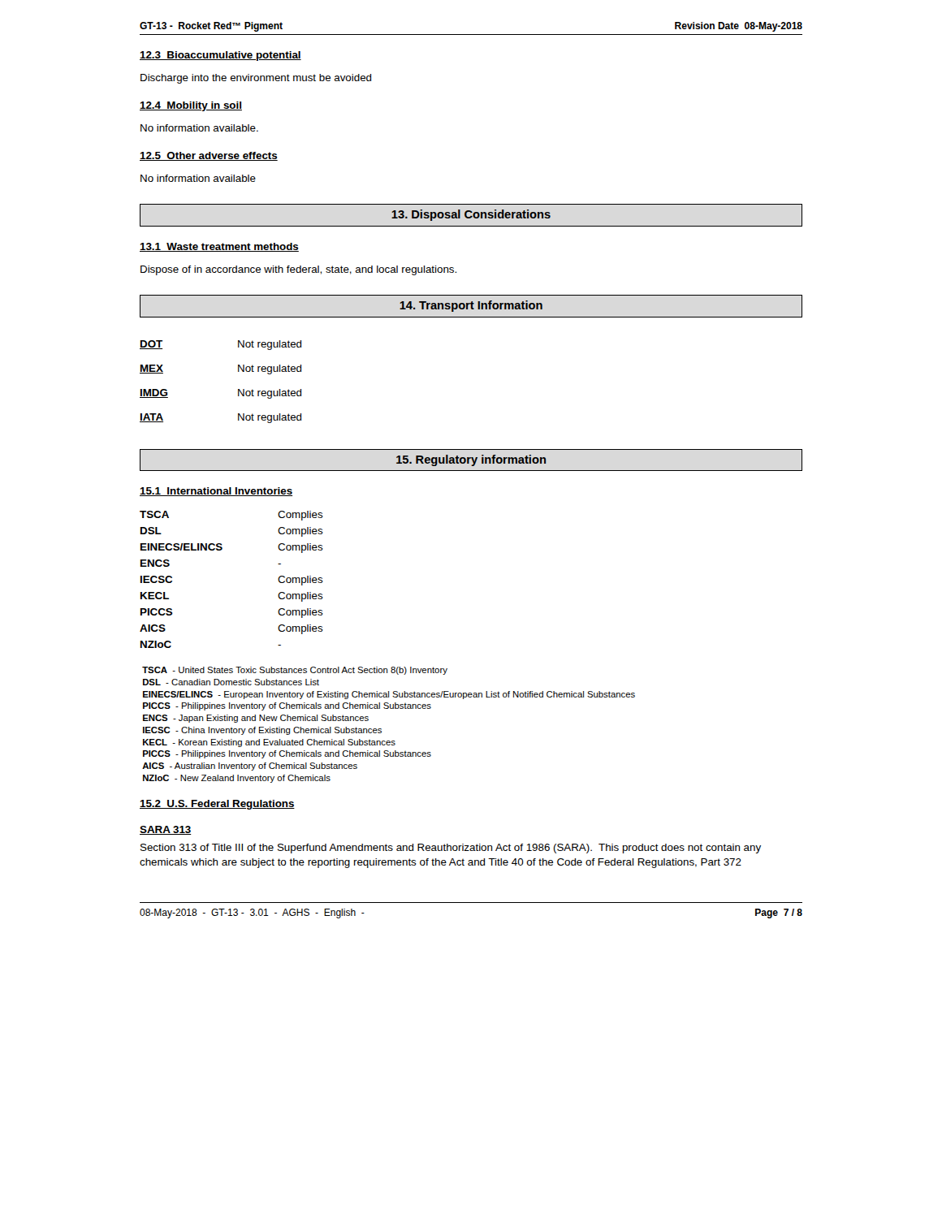GT-13 - Rocket Red™ Pigment
Revision Date 08-May-2018
12.3 Bioaccumulative potential
Discharge into the environment must be avoided
12.4 Mobility in soil
No information available.
12.5 Other adverse effects
No information available
13. Disposal Considerations
13.1 Waste treatment methods
Dispose of in accordance with federal, state, and local regulations.
14. Transport Information
| DOT | Not regulated |
| MEX | Not regulated |
| IMDG | Not regulated |
| IATA | Not regulated |
15. Regulatory information
15.1 International Inventories
| TSCA | Complies |
| DSL | Complies |
| EINECS/ELINCS | Complies |
| ENCS | - |
| IECSC | Complies |
| KECL | Complies |
| PICCS | Complies |
| AICS | Complies |
| NZIoC | - |
TSCA - United States Toxic Substances Control Act Section 8(b) Inventory
DSL - Canadian Domestic Substances List
EINECS/ELINCS - European Inventory of Existing Chemical Substances/European List of Notified Chemical Substances
PICCS - Philippines Inventory of Chemicals and Chemical Substances
ENCS - Japan Existing and New Chemical Substances
IECSC - China Inventory of Existing Chemical Substances
KECL - Korean Existing and Evaluated Chemical Substances
PICCS - Philippines Inventory of Chemicals and Chemical Substances
AICS - Australian Inventory of Chemical Substances
NZIoC - New Zealand Inventory of Chemicals
15.2 U.S. Federal Regulations
SARA 313
Section 313 of Title III of the Superfund Amendments and Reauthorization Act of 1986 (SARA). This product does not contain any chemicals which are subject to the reporting requirements of the Act and Title 40 of the Code of Federal Regulations, Part 372
08-May-2018 - GT-13 - 3.01 - AGHS - English -
Page 7 / 8